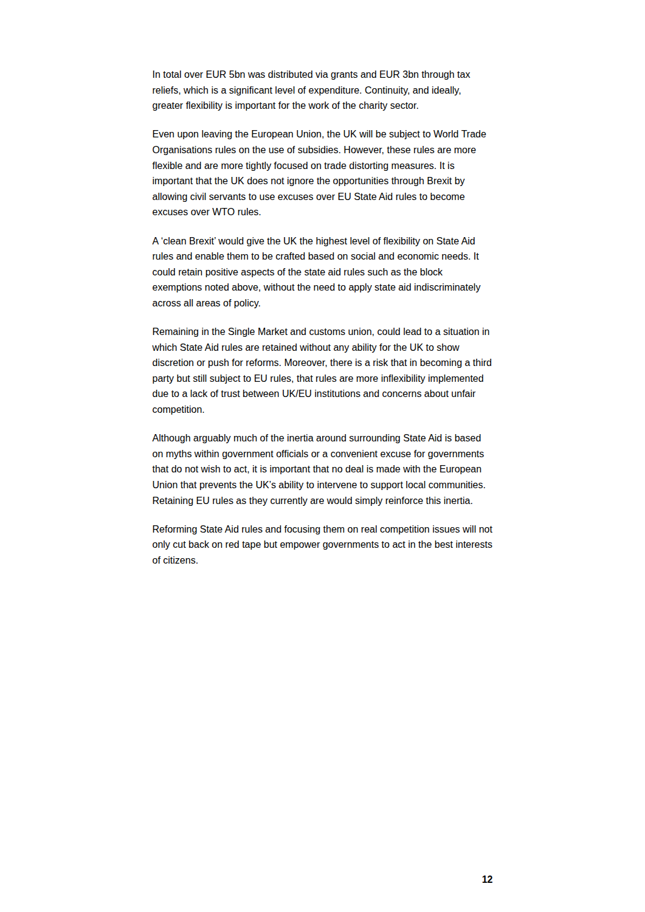In total over EUR 5bn was distributed via grants and EUR 3bn through tax reliefs, which is a significant level of expenditure. Continuity, and ideally, greater flexibility is important for the work of the charity sector.
Even upon leaving the European Union, the UK will be subject to World Trade Organisations rules on the use of subsidies. However, these rules are more flexible and are more tightly focused on trade distorting measures. It is important that the UK does not ignore the opportunities through Brexit by allowing civil servants to use excuses over EU State Aid rules to become excuses over WTO rules.
A ‘clean Brexit’ would give the UK the highest level of flexibility on State Aid rules and enable them to be crafted based on social and economic needs. It could retain positive aspects of the state aid rules such as the block exemptions noted above, without the need to apply state aid indiscriminately across all areas of policy.
Remaining in the Single Market and customs union, could lead to a situation in which State Aid rules are retained without any ability for the UK to show discretion or push for reforms. Moreover, there is a risk that in becoming a third party but still subject to EU rules, that rules are more inflexibility implemented due to a lack of trust between UK/EU institutions and concerns about unfair competition.
Although arguably much of the inertia around surrounding State Aid is based on myths within government officials or a convenient excuse for governments that do not wish to act, it is important that no deal is made with the European Union that prevents the UK’s ability to intervene to support local communities. Retaining EU rules as they currently are would simply reinforce this inertia.
Reforming State Aid rules and focusing them on real competition issues will not only cut back on red tape but empower governments to act in the best interests of citizens.
12